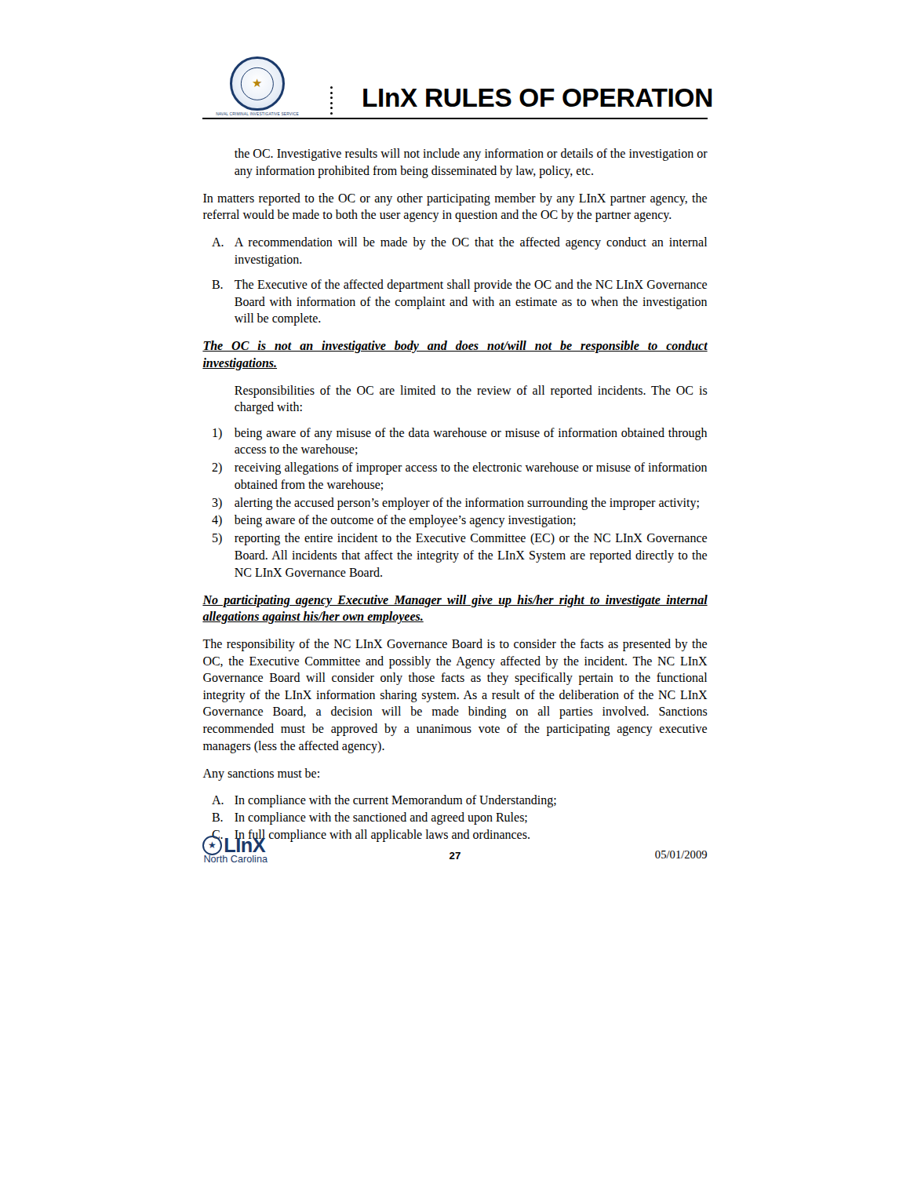Naval Criminal Investigative Service
LInX RULES OF OPERATION
the OC. Investigative results will not include any information or details of the investigation or any information prohibited from being disseminated by law, policy, etc.
In matters reported to the OC or any other participating member by any LInX partner agency, the referral would be made to both the user agency in question and the OC by the partner agency.
A. A recommendation will be made by the OC that the affected agency conduct an internal investigation.
B. The Executive of the affected department shall provide the OC and the NC LInX Governance Board with information of the complaint and with an estimate as to when the investigation will be complete.
The OC is not an investigative body and does not/will not be responsible to conduct investigations.
Responsibilities of the OC are limited to the review of all reported incidents. The OC is charged with:
1) being aware of any misuse of the data warehouse or misuse of information obtained through access to the warehouse;
2) receiving allegations of improper access to the electronic warehouse or misuse of information obtained from the warehouse;
3) alerting the accused person’s employer of the information surrounding the improper activity;
4) being aware of the outcome of the employee’s agency investigation;
5) reporting the entire incident to the Executive Committee (EC) or the NC LInX Governance Board. All incidents that affect the integrity of the LInX System are reported directly to the NC LInX Governance Board.
No participating agency Executive Manager will give up his/her right to investigate internal allegations against his/her own employees.
The responsibility of the NC LInX Governance Board is to consider the facts as presented by the OC, the Executive Committee and possibly the Agency affected by the incident. The NC LInX Governance Board will consider only those facts as they specifically pertain to the functional integrity of the LInX information sharing system. As a result of the deliberation of the NC LInX Governance Board, a decision will be made binding on all parties involved. Sanctions recommended must be approved by a unanimous vote of the participating agency executive managers (less the affected agency).
Any sanctions must be:
A. In compliance with the current Memorandum of Understanding;
B. In compliance with the sanctioned and agreed upon Rules;
C. In full compliance with all applicable laws and ordinances.
LInX North Carolina
27
05/01/2009